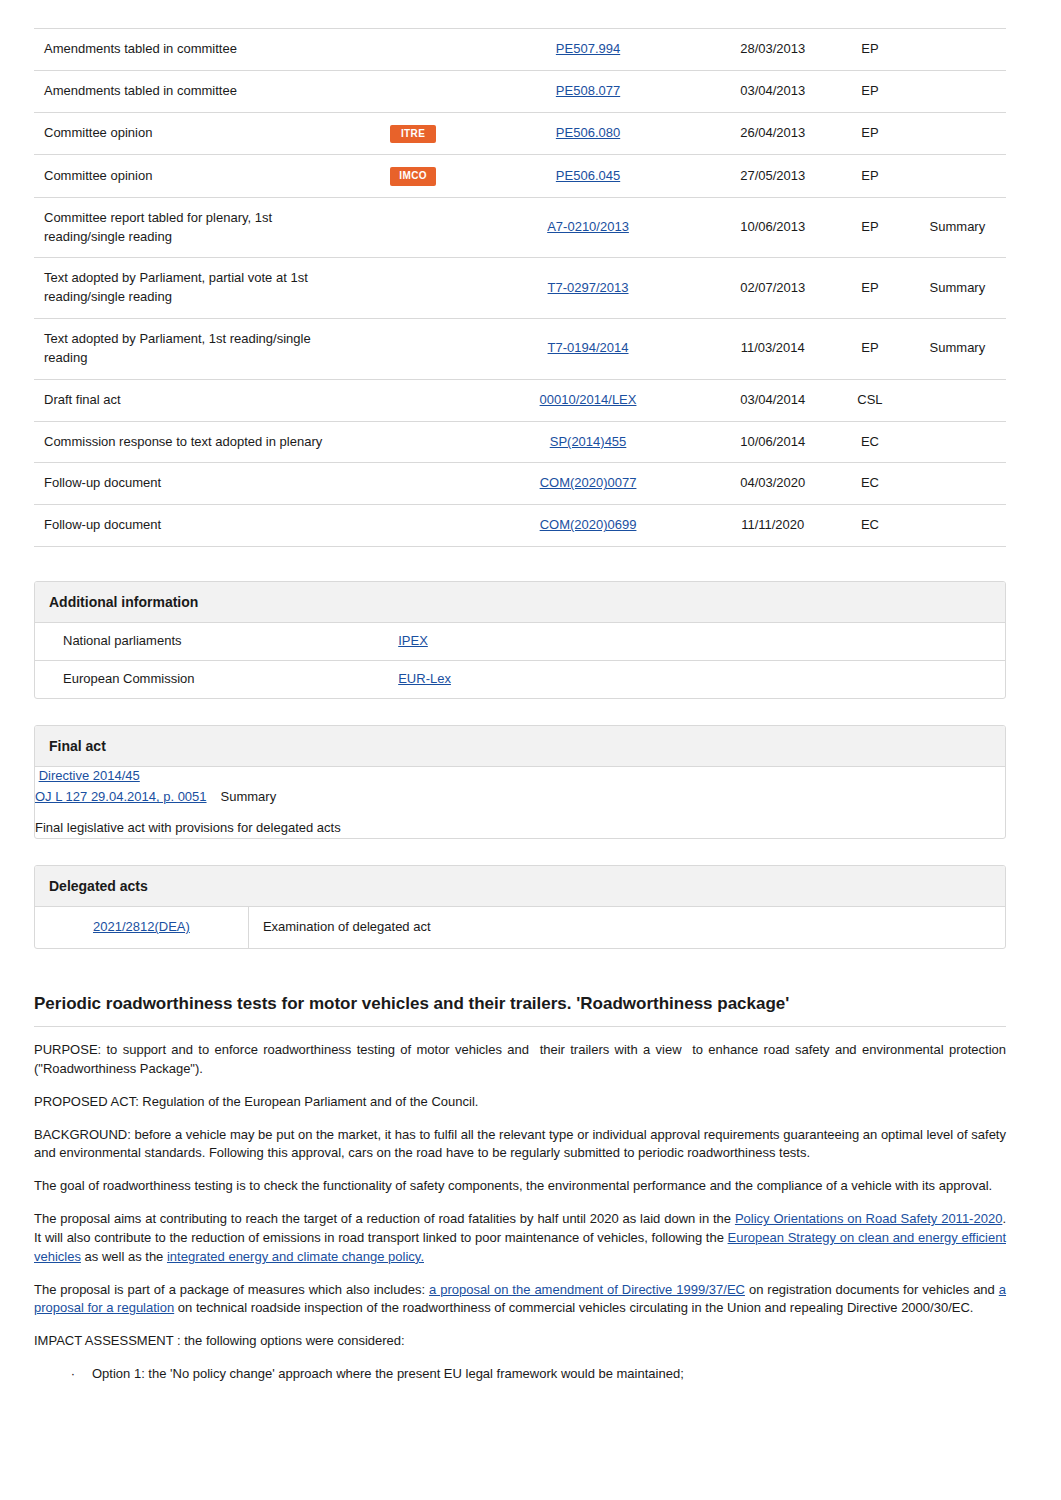| Amendments tabled in committee | | PE507.994 | 28/03/2013 | EP | |
| Amendments tabled in committee | | PE508.077 | 03/04/2013 | EP | |
| Committee opinion | ITRE | PE506.080 | 26/04/2013 | EP | |
| Committee opinion | IMCO | PE506.045 | 27/05/2013 | EP | |
| Committee report tabled for plenary, 1st reading/single reading | | A7-0210/2013 | 10/06/2013 | EP | Summary |
| Text adopted by Parliament, partial vote at 1st reading/single reading | | T7-0297/2013 | 02/07/2013 | EP | Summary |
| Text adopted by Parliament, 1st reading/single reading | | T7-0194/2014 | 11/03/2014 | EP | Summary |
| Draft final act | | 00010/2014/LEX | 03/04/2014 | CSL | |
| Commission response to text adopted in plenary | | SP(2014)455 | 10/06/2014 | EC | |
| Follow-up document | | COM(2020)0077 | 04/03/2020 | EC | |
| Follow-up document | | COM(2020)0699 | 11/11/2020 | EC | |
Additional information
| National parliaments | IPEX |
| European Commission | EUR-Lex |
Final act
Directive 2014/45
OJ L 127 29.04.2014, p. 0051 Summary
Final legislative act with provisions for delegated acts
Delegated acts
| 2021/2812(DEA) | Examination of delegated act |
Periodic roadworthiness tests for motor vehicles and their trailers. 'Roadworthiness package'
PURPOSE: to support and to enforce roadworthiness testing of motor vehicles and their trailers with a view to enhance road safety and environmental protection ("Roadworthiness Package").
PROPOSED ACT: Regulation of the European Parliament and of the Council.
BACKGROUND: before a vehicle may be put on the market, it has to fulfil all the relevant type or individual approval requirements guaranteeing an optimal level of safety and environmental standards. Following this approval, cars on the road have to be regularly submitted to periodic roadworthiness tests.
The goal of roadworthiness testing is to check the functionality of safety components, the environmental performance and the compliance of a vehicle with its approval.
The proposal aims at contributing to reach the target of a reduction of road fatalities by half until 2020 as laid down in the Policy Orientations on Road Safety 2011-2020. It will also contribute to the reduction of emissions in road transport linked to poor maintenance of vehicles, following the European Strategy on clean and energy efficient vehicles as well as the integrated energy and climate change policy.
The proposal is part of a package of measures which also includes: a proposal on the amendment of Directive 1999/37/EC on registration documents for vehicles and a proposal for a regulation on technical roadside inspection of the roadworthiness of commercial vehicles circulating in the Union and repealing Directive 2000/30/EC.
IMPACT ASSESSMENT : the following options were considered:
·Option 1: the 'No policy change' approach where the present EU legal framework would be maintained;